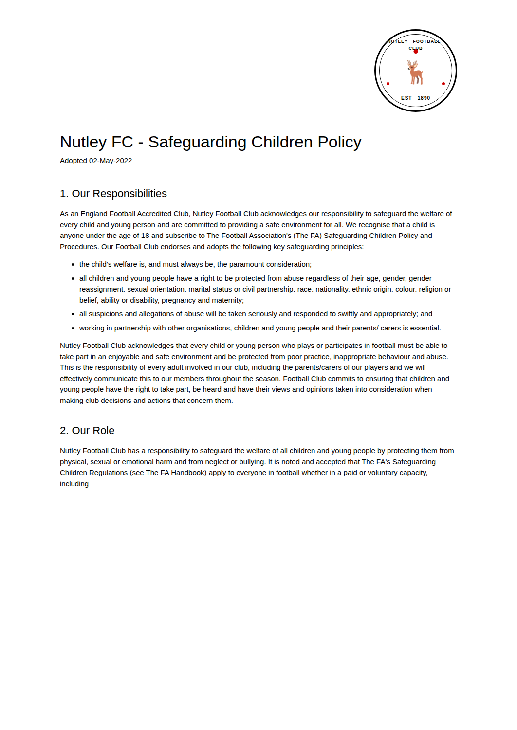NUTLEY FOOTBALL CLUB
🦌
EST 1890
Nutley FC - Safeguarding Children Policy
Adopted 02-May-2022
1. Our Responsibilities
As an England Football Accredited Club, Nutley Football Club acknowledges our responsibility to safeguard the welfare of every child and young person and are committed to providing a safe environment for all. We recognise that a child is anyone under the age of 18 and subscribe to The Football Association's (The FA) Safeguarding Children Policy and Procedures. Our Football Club endorses and adopts the following key safeguarding principles:
the child's welfare is, and must always be, the paramount consideration;
all children and young people have a right to be protected from abuse regardless of their age, gender, gender reassignment, sexual orientation, marital status or civil partnership, race, nationality, ethnic origin, colour, religion or belief, ability or disability, pregnancy and maternity;
all suspicions and allegations of abuse will be taken seriously and responded to swiftly and appropriately; and
working in partnership with other organisations, children and young people and their parents/ carers is essential.
Nutley Football Club acknowledges that every child or young person who plays or participates in football must be able to take part in an enjoyable and safe environment and be protected from poor practice, inappropriate behaviour and abuse. This is the responsibility of every adult involved in our club, including the parents/carers of our players and we will effectively communicate this to our members throughout the season. Football Club commits to ensuring that children and young people have the right to take part, be heard and have their views and opinions taken into consideration when making club decisions and actions that concern them.
2. Our Role
Nutley Football Club has a responsibility to safeguard the welfare of all children and young people by protecting them from physical, sexual or emotional harm and from neglect or bullying. It is noted and accepted that The FA's Safeguarding Children Regulations (see The FA Handbook) apply to everyone in football whether in a paid or voluntary capacity, including